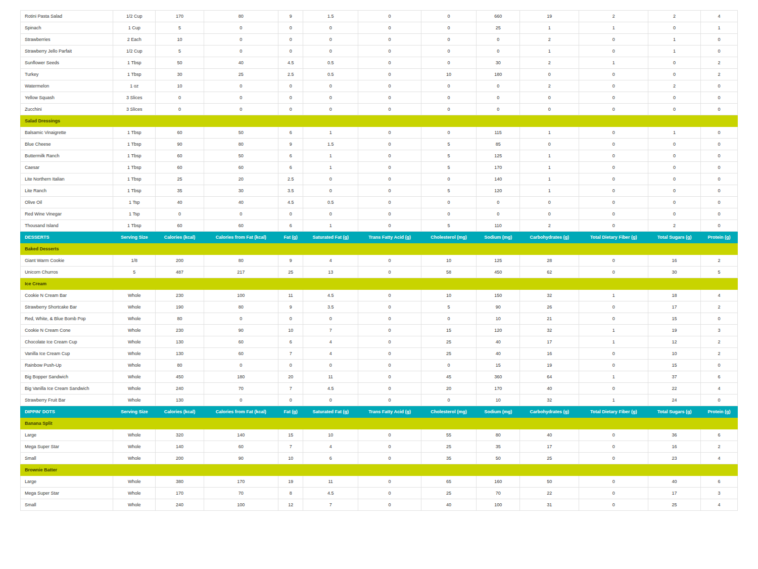| Rotini Pasta Salad | 1/2 Cup | 170 | 80 | 9 | 1.5 | 0 | 0 | 660 | 19 | 2 | 2 | 4 |
| Spinach | 1 Cup | 5 | 0 | 0 | 0 | 0 | 0 | 25 | 1 | 1 | 0 | 1 |
| Strawberries | 2 Each | 10 | 0 | 0 | 0 | 0 | 0 | 0 | 2 | 0 | 1 | 0 |
| Strawberry Jello Parfait | 1/2 Cup | 5 | 0 | 0 | 0 | 0 | 0 | 0 | 1 | 0 | 1 | 0 |
| Sunflower Seeds | 1 Tbsp | 50 | 40 | 4.5 | 0.5 | 0 | 0 | 30 | 2 | 1 | 0 | 2 |
| Turkey | 1 Tbsp | 30 | 25 | 2.5 | 0.5 | 0 | 10 | 180 | 0 | 0 | 0 | 2 |
| Watermelon | 1 oz | 10 | 0 | 0 | 0 | 0 | 0 | 0 | 2 | 0 | 2 | 0 |
| Yellow Squash | 3 Slices | 0 | 0 | 0 | 0 | 0 | 0 | 0 | 0 | 0 | 0 | 0 |
| Zucchini | 3 Slices | 0 | 0 | 0 | 0 | 0 | 0 | 0 | 0 | 0 | 0 | 0 |
| Salad Dressings |
| Balsamic Vinaigrette | 1 Tbsp | 60 | 50 | 6 | 1 | 0 | 0 | 115 | 1 | 0 | 1 | 0 |
| Blue Cheese | 1 Tbsp | 90 | 80 | 9 | 1.5 | 0 | 5 | 85 | 0 | 0 | 0 | 0 |
| Buttermilk Ranch | 1 Tbsp | 60 | 50 | 6 | 1 | 0 | 5 | 125 | 1 | 0 | 0 | 0 |
| Caesar | 1 Tbsp | 60 | 60 | 6 | 1 | 0 | 5 | 170 | 1 | 0 | 0 | 0 |
| Lite Northern Italian | 1 Tbsp | 25 | 20 | 2.5 | 0 | 0 | 0 | 140 | 1 | 0 | 0 | 0 |
| Lite Ranch | 1 Tbsp | 35 | 30 | 3.5 | 0 | 0 | 5 | 120 | 1 | 0 | 0 | 0 |
| Olive Oil | 1 Tsp | 40 | 40 | 4.5 | 0.5 | 0 | 0 | 0 | 0 | 0 | 0 | 0 |
| Red Wine Vinegar | 1 Tsp | 0 | 0 | 0 | 0 | 0 | 0 | 0 | 0 | 0 | 0 | 0 |
| Thousand Island | 1 Tbsp | 60 | 60 | 6 | 1 | 0 | 5 | 110 | 2 | 0 | 2 | 0 |
| DESSERTS | Serving Size | Calories (kcal) | Calories from Fat (kcal) | Fat (g) | Saturated Fat (g) | Trans Fatty Acid (g) | Cholesterol (mg) | Sodium (mg) | Carbohydrates (g) | Total Dietary Fiber (g) | Total Sugars (g) | Protein (g) |
| Baked Desserts |
| Giant Warm Cookie | 1/8 | 200 | 80 | 9 | 4 | 0 | 10 | 125 | 28 | 0 | 16 | 2 |
| Unicorn Churros | 5 | 487 | 217 | 25 | 13 | 0 | 58 | 450 | 62 | 0 | 30 | 5 |
| Ice Cream |
| Cookie N Cream Bar | Whole | 230 | 100 | 11 | 4.5 | 0 | 10 | 150 | 32 | 1 | 18 | 4 |
| Strawberry Shortcake Bar | Whole | 190 | 80 | 9 | 3.5 | 0 | 5 | 90 | 26 | 0 | 17 | 2 |
| Red, White, & Blue Bomb Pop | Whole | 80 | 0 | 0 | 0 | 0 | 0 | 10 | 21 | 0 | 15 | 0 |
| Cookie N Cream Cone | Whole | 230 | 90 | 10 | 7 | 0 | 15 | 120 | 32 | 1 | 19 | 3 |
| Chocolate Ice Cream Cup | Whole | 130 | 60 | 6 | 4 | 0 | 25 | 40 | 17 | 1 | 12 | 2 |
| Vanilla Ice Cream Cup | Whole | 130 | 60 | 7 | 4 | 0 | 25 | 40 | 16 | 0 | 10 | 2 |
| Rainbow Push-Up | Whole | 80 | 0 | 0 | 0 | 0 | 0 | 15 | 19 | 0 | 15 | 0 |
| Big Bopper Sandwich | Whole | 450 | 180 | 20 | 11 | 0 | 45 | 360 | 64 | 1 | 37 | 6 |
| Big Vanilla Ice Cream Sandwich | Whole | 240 | 70 | 7 | 4.5 | 0 | 20 | 170 | 40 | 0 | 22 | 4 |
| Strawberry Fruit Bar | Whole | 130 | 0 | 0 | 0 | 0 | 0 | 10 | 32 | 1 | 24 | 0 |
| DIPPIN' DOTS | Serving Size | Calories (kcal) | Calories from Fat (kcal) | Fat (g) | Saturated Fat (g) | Trans Fatty Acid (g) | Cholesterol (mg) | Sodium (mg) | Carbohydrates (g) | Total Dietary Fiber (g) | Total Sugars (g) | Protein (g) |
| Banana Split |
| Large | Whole | 320 | 140 | 15 | 10 | 0 | 55 | 80 | 40 | 0 | 36 | 6 |
| Mega Super Star | Whole | 140 | 60 | 7 | 4 | 0 | 25 | 35 | 17 | 0 | 16 | 2 |
| Small | Whole | 200 | 90 | 10 | 6 | 0 | 35 | 50 | 25 | 0 | 23 | 4 |
| Brownie Batter |
| Large | Whole | 380 | 170 | 19 | 11 | 0 | 65 | 160 | 50 | 0 | 40 | 6 |
| Mega Super Star | Whole | 170 | 70 | 8 | 4.5 | 0 | 25 | 70 | 22 | 0 | 17 | 3 |
| Small | Whole | 240 | 100 | 12 | 7 | 0 | 40 | 100 | 31 | 0 | 25 | 4 |